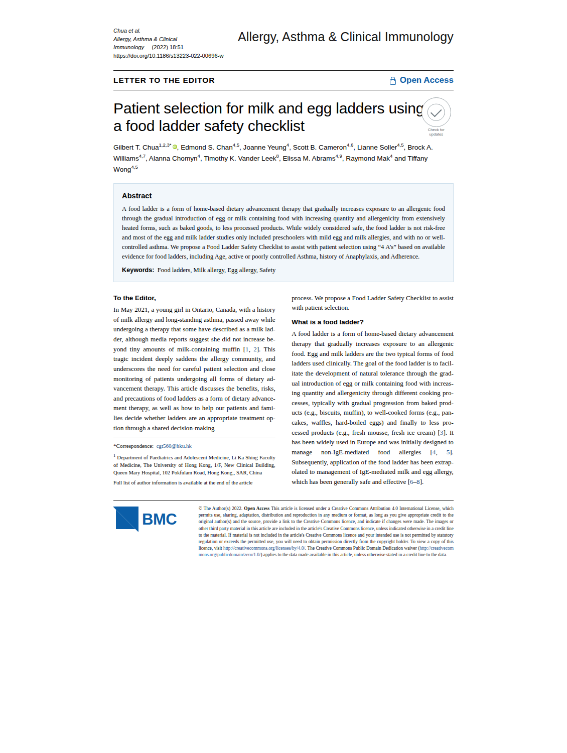Chua et al.
Allergy, Asthma & Clinical Immunology (2022) 18:51
https://doi.org/10.1186/s13223-022-00696-w
Allergy, Asthma & Clinical Immunology
Letter to the Editor
Open Access
Check for
updates
Patient selection for milk and egg ladders using a food ladder safety checklist
Gilbert T. Chua1,2,3* , Edmond S. Chan4,5, Joanne Yeung4, Scott B. Cameron4,6, Lianne Soller4,5, Brock A. Williams4,7, Alanna Chomyn4, Timothy K. Vander Leek8, Elissa M. Abrams4,9, Raymond Mak4 and Tiffany Wong4,5
Abstract
A food ladder is a form of home-based dietary advancement therapy that gradually increases exposure to an allergenic food through the gradual introduction of egg or milk containing food with increasing quantity and allergenicity from extensively heated forms, such as baked goods, to less processed products. While widely considered safe, the food ladder is not risk-free and most of the egg and milk ladder studies only included preschoolers with mild egg and milk allergies, and with no or well-controlled asthma. We propose a Food Ladder Safety Checklist to assist with patient selection using “4 A’s” based on available evidence for food ladders, including Age, active or poorly controlled Asthma, history of Anaphylaxis, and Adherence.
Keywords: Food ladders, Milk allergy, Egg allergy, Safety
To the Editor,
In May 2021, a young girl in Ontario, Canada, with a history of milk allergy and long-standing asthma, passed away while undergoing a therapy that some have described as a milk ladder, although media reports suggest she did not increase beyond tiny amounts of milk-containing muffin [1, 2]. This tragic incident deeply saddens the allergy community, and underscores the need for careful patient selection and close monitoring of patients undergoing all forms of dietary advancement therapy. This article discusses the benefits, risks, and precautions of food ladders as a form of dietary advancement therapy, as well as how to help our patients and families decide whether ladders are an appropriate treatment option through a shared decision-making
*Correspondence: cgt560@hku.hk
1 Department of Paediatrics and Adolescent Medicine, Li Ka Shing Faculty of Medicine, The University of Hong Kong, 1/F, New Clinical Building, Queen Mary Hospital, 102 Pokfulam Road, Hong Kong,, SAR, China
Full list of author information is available at the end of the article
process. We propose a Food Ladder Safety Checklist to assist with patient selection.
What is a food ladder?
A food ladder is a form of home-based dietary advancement therapy that gradually increases exposure to an allergenic food. Egg and milk ladders are the two typical forms of food ladders used clinically. The goal of the food ladder is to facilitate the development of natural tolerance through the gradual introduction of egg or milk containing food with increasing quantity and allergenicity through different cooking processes, typically with gradual progression from baked products (e.g., biscuits, muffin), to well-cooked forms (e.g., pancakes, waffles, hard-boiled eggs) and finally to less processed products (e.g., fresh mousse, fresh ice cream) [3]. It has been widely used in Europe and was initially designed to manage non-IgE-mediated food allergies [4, 5]. Subsequently, application of the food ladder has been extrapolated to management of IgE-mediated milk and egg allergy, which has been generally safe and effective [6–8].
BMC
© The Author(s) 2022. Open Access This article is licensed under a Creative Commons Attribution 4.0 International License, which permits use, sharing, adaptation, distribution and reproduction in any medium or format, as long as you give appropriate credit to the original author(s) and the source, provide a link to the Creative Commons licence, and indicate if changes were made. The images or other third party material in this article are included in the article's Creative Commons licence, unless indicated otherwise in a credit line to the material. If material is not included in the article's Creative Commons licence and your intended use is not permitted by statutory regulation or exceeds the permitted use, you will need to obtain permission directly from the copyright holder. To view a copy of this licence, visit http://creativecommons.org/licenses/by/4.0/. The Creative Commons Public Domain Dedication waiver (http://creativecommons.org/publicdomain/zero/1.0/) applies to the data made available in this article, unless otherwise stated in a credit line to the data.